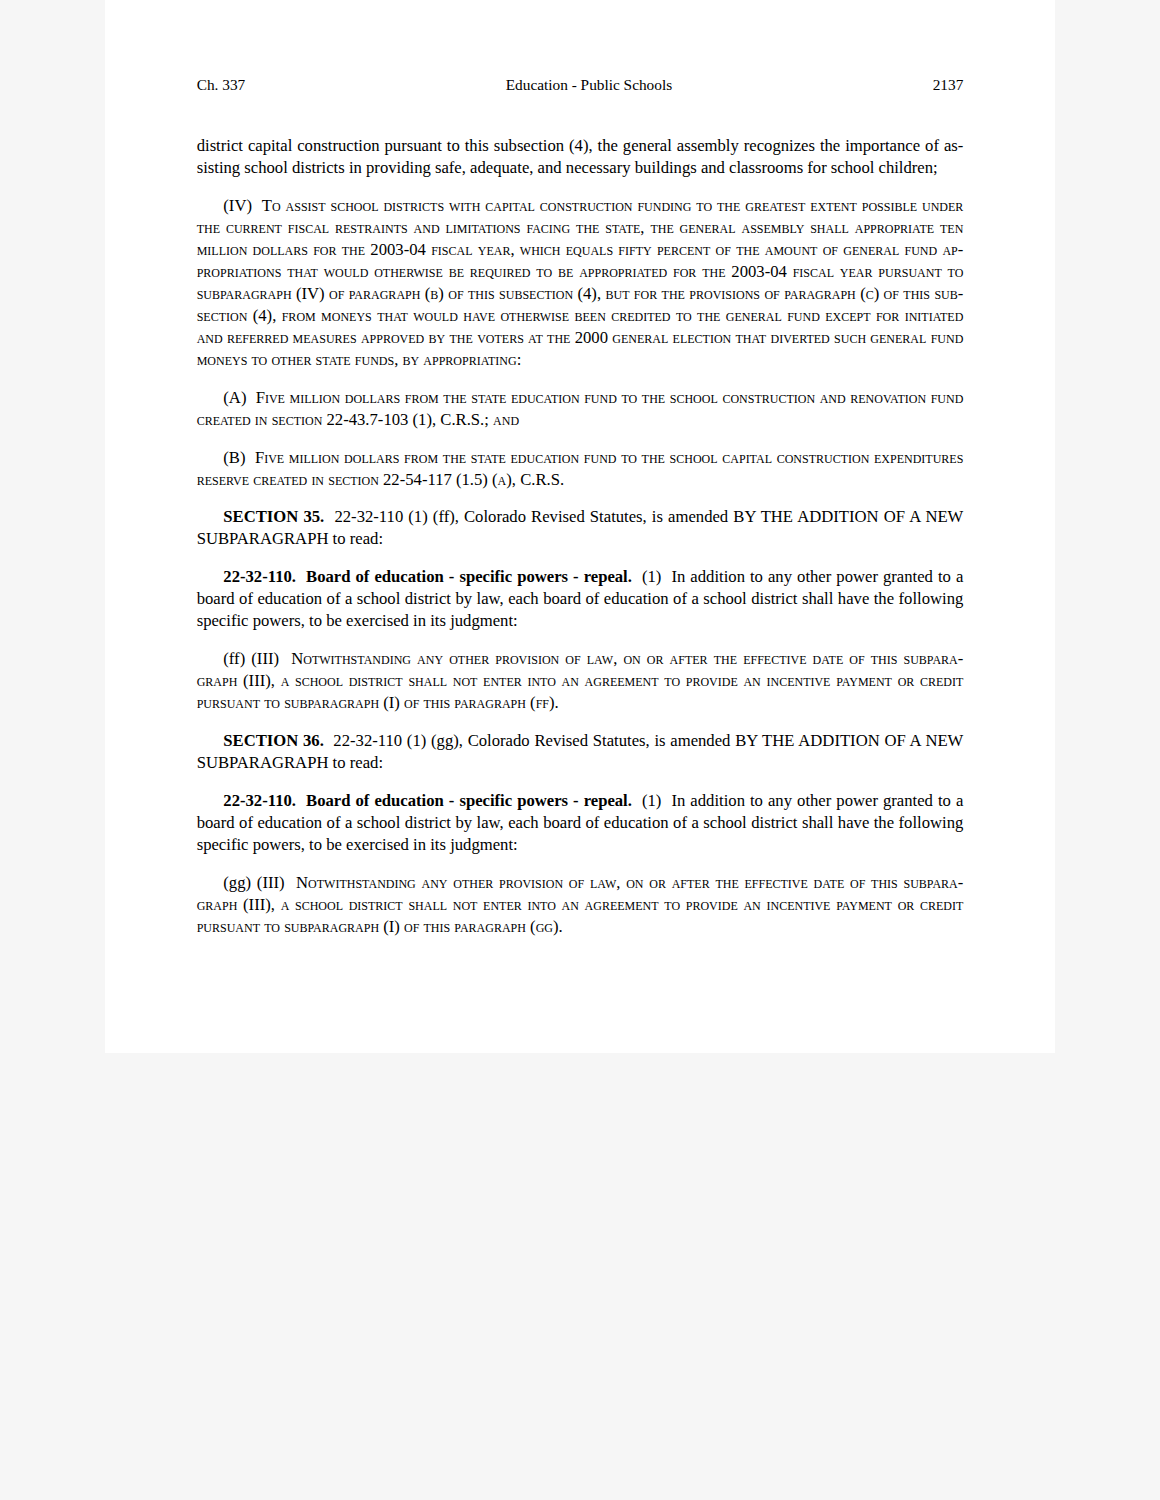Ch. 337 Education - Public Schools 2137
district capital construction pursuant to this subsection (4), the general assembly recognizes the importance of assisting school districts in providing safe, adequate, and necessary buildings and classrooms for school children;
(IV) To assist school districts with capital construction funding to the greatest extent possible under the current fiscal restraints and limitations facing the state, the general assembly shall appropriate ten million dollars for the 2003-04 fiscal year, which equals fifty percent of the amount of general fund appropriations that would otherwise be required to be appropriated for the 2003-04 fiscal year pursuant to subparagraph (IV) of paragraph (b) of this subsection (4), but for the provisions of paragraph (c) of this subsection (4), from moneys that would have otherwise been credited to the general fund except for initiated and referred measures approved by the voters at the 2000 general election that diverted such general fund moneys to other state funds, by appropriating:
(A) Five million dollars from the state education fund to the school construction and renovation fund created in section 22-43.7-103 (1), C.R.S.; and
(B) Five million dollars from the state education fund to the school capital construction expenditures reserve created in section 22-54-117 (1.5) (a), C.R.S.
SECTION 35. 22-32-110 (1) (ff), Colorado Revised Statutes, is amended BY THE ADDITION OF A NEW SUBPARAGRAPH to read:
22-32-110. Board of education - specific powers - repeal. (1) In addition to any other power granted to a board of education of a school district by law, each board of education of a school district shall have the following specific powers, to be exercised in its judgment:
(ff) (III) Notwithstanding any other provision of law, on or after the effective date of this subparagraph (III), a school district shall not enter into an agreement to provide an incentive payment or credit pursuant to subparagraph (I) of this paragraph (ff).
SECTION 36. 22-32-110 (1) (gg), Colorado Revised Statutes, is amended BY THE ADDITION OF A NEW SUBPARAGRAPH to read:
22-32-110. Board of education - specific powers - repeal. (1) In addition to any other power granted to a board of education of a school district by law, each board of education of a school district shall have the following specific powers, to be exercised in its judgment:
(gg) (III) Notwithstanding any other provision of law, on or after the effective date of this subparagraph (III), a school district shall not enter into an agreement to provide an incentive payment or credit pursuant to subparagraph (I) of this paragraph (gg).